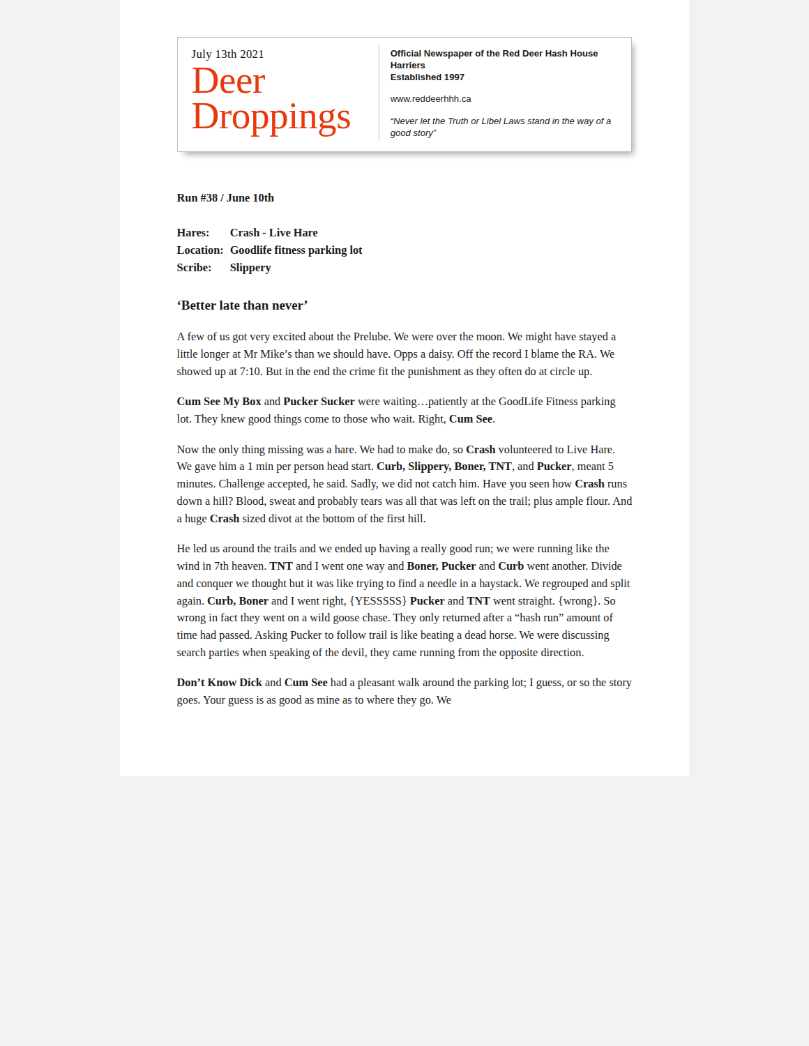July 13th 2021
Deer
Droppings
Official Newspaper of the Red Deer Hash House Harriers
Established 1997
www.reddeerhhh.ca
“Never let the Truth or Libel Laws stand in the way of a good story”
Run #38 / June 10th
| Hares: | Crash - Live Hare |
| Location: | Goodlife fitness parking lot |
| Scribe: | Slippery |
‘Better late than never’
A few of us got very excited about the Prelube. We were over the moon. We might have stayed a little longer at Mr Mike’s than we should have. Opps a daisy. Off the record I blame the RA. We showed up at 7:10. But in the end the crime fit the punishment as they often do at circle up.
Cum See My Box and Pucker Sucker were waiting…patiently at the GoodLife Fitness parking lot. They knew good things come to those who wait. Right, Cum See.
Now the only thing missing was a hare. We had to make do, so Crash volunteered to Live Hare. We gave him a 1 min per person head start. Curb, Slippery, Boner, TNT, and Pucker, meant 5 minutes. Challenge accepted, he said. Sadly, we did not catch him. Have you seen how Crash runs down a hill? Blood, sweat and probably tears was all that was left on the trail; plus ample flour. And a huge Crash sized divot at the bottom of the first hill.
He led us around the trails and we ended up having a really good run; we were running like the wind in 7th heaven. TNT and I went one way and Boner, Pucker and Curb went another. Divide and conquer we thought but it was like trying to find a needle in a haystack. We regrouped and split again. Curb, Boner and I went right, {YESSSSS} Pucker and TNT went straight. {wrong}. So wrong in fact they went on a wild goose chase. They only returned after a “hash run” amount of time had passed. Asking Pucker to follow trail is like beating a dead horse. We were discussing search parties when speaking of the devil, they came running from the opposite direction.
Don’t Know Dick and Cum See had a pleasant walk around the parking lot; I guess, or so the story goes. Your guess is as good as mine as to where they go. We